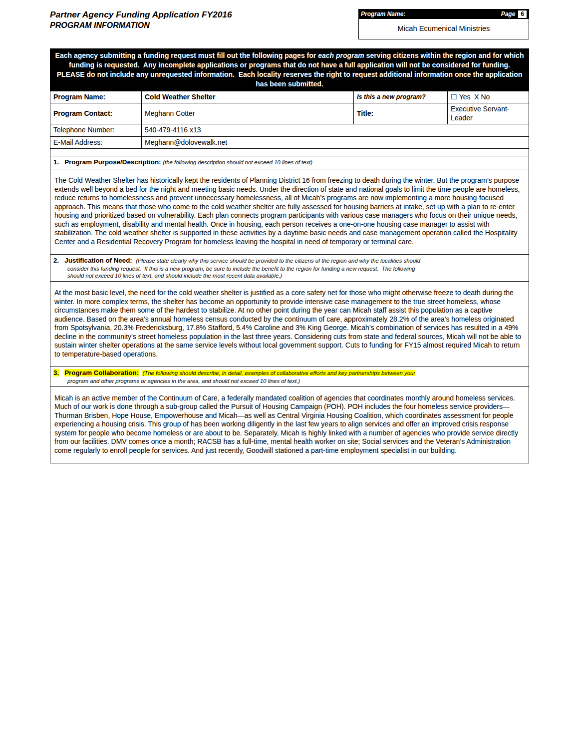Partner Agency Funding Application FY2016
PROGRAM INFORMATION
Program Name: Page 6
Micah Ecumenical Ministries
Each agency submitting a funding request must fill out the following pages for each program serving citizens within the region and for which funding is requested. Any incomplete applications or programs that do not have a full application will not be considered for funding. PLEASE do not include any unrequested information. Each locality reserves the right to request additional information once the application has been submitted.
| Program Name: | Cold Weather Shelter | Is this a new program? | ☐ Yes X No |
| Program Contact: | Meghann Cotter | Title: | Executive Servant-Leader |
| Telephone Number: | 540-479-4116 x13 |
| E-Mail Address: | Meghann@dolovewalk.net |
1. Program Purpose/Description: (the following description should not exceed 10 lines of text)
The Cold Weather Shelter has historically kept the residents of Planning District 16 from freezing to death during the winter. But the program’s purpose extends well beyond a bed for the night and meeting basic needs. Under the direction of state and national goals to limit the time people are homeless, reduce returns to homelessness and prevent unnecessary homelessness, all of Micah’s programs are now implementing a more housing-focused approach. This means that those who come to the cold weather shelter are fully assessed for housing barriers at intake, set up with a plan to re-enter housing and prioritized based on vulnerability. Each plan connects program participants with various case managers who focus on their unique needs, such as employment, disability and mental health. Once in housing, each person receives a one-on-one housing case manager to assist with stabilization. The cold weather shelter is supported in these activities by a daytime basic needs and case management operation called the Hospitality Center and a Residential Recovery Program for homeless leaving the hospital in need of temporary or terminal care.
2. Justification of Need: (Please state clearly why this service should be provided to the citizens of the region and why the localities should consider this funding request. If this is a new program, be sure to include the benefit to the region for funding a new request. The following should not exceed 10 lines of text, and should include the most recent data available.)
At the most basic level, the need for the cold weather shelter is justified as a core safety net for those who might otherwise freeze to death during the winter. In more complex terms, the shelter has become an opportunity to provide intensive case management to the true street homeless, whose circumstances make them some of the hardest to stabilize. At no other point during the year can Micah staff assist this population as a captive audience. Based on the area's annual homeless census conducted by the continuum of care, approximately 28.2% of the area's homeless originated from Spotsylvania, 20.3% Fredericksburg, 17.8% Stafford, 5.4% Caroline and 3% King George. Micah’s combination of services has resulted in a 49% decline in the community's street homeless population in the last three years. Considering cuts from state and federal sources, Micah will not be able to sustain winter shelter operations at the same service levels without local government support. Cuts to funding for FY15 almost required Micah to return to temperature-based operations.
3. Program Collaboration: (The following should describe, in detail, examples of collaborative efforts and key partnerships between your program and other programs or agencies in the area, and should not exceed 10 lines of text.)
Micah is an active member of the Continuum of Care, a federally mandated coalition of agencies that coordinates monthly around homeless services. Much of our work is done through a sub-group called the Pursuit of Housing Campaign (POH). POH includes the four homeless service providers—Thurman Brisben, Hope House, Empowerhouse and Micah—as well as Central Virginia Housing Coalition, which coordinates assessment for people experiencing a housing crisis. This group of has been working diligently in the last few years to align services and offer an improved crisis response system for people who become homeless or are about to be. Separately, Micah is highly linked with a number of agencies who provide service directly from our facilities. DMV comes once a month; RACSB has a full-time, mental health worker on site; Social services and the Veteran’s Administration come regularly to enroll people for services. And just recently, Goodwill stationed a part-time employment specialist in our building.